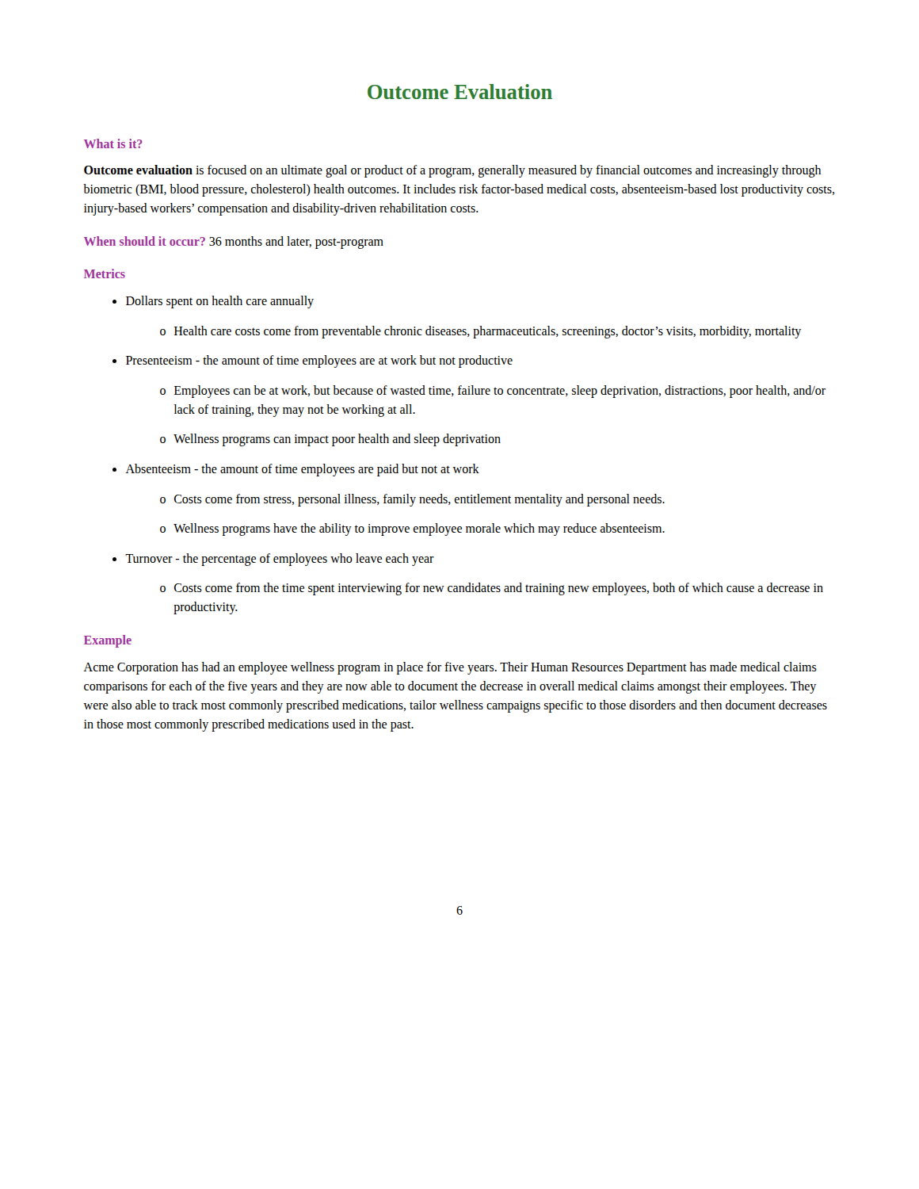Outcome Evaluation
What is it?
Outcome evaluation is focused on an ultimate goal or product of a program, generally measured by financial outcomes and increasingly through biometric (BMI, blood pressure, cholesterol) health outcomes. It includes risk factor-based medical costs, absenteeism-based lost productivity costs, injury-based workers’ compensation and disability-driven rehabilitation costs.
When should it occur? 36 months and later, post-program
Metrics
Dollars spent on health care annually
Health care costs come from preventable chronic diseases, pharmaceuticals, screenings, doctor’s visits, morbidity, mortality
Presenteeism - the amount of time employees are at work but not productive
Employees can be at work, but because of wasted time, failure to concentrate, sleep deprivation, distractions, poor health, and/or lack of training, they may not be working at all.
Wellness programs can impact poor health and sleep deprivation
Absenteeism - the amount of time employees are paid but not at work
Costs come from stress, personal illness, family needs, entitlement mentality and personal needs.
Wellness programs have the ability to improve employee morale which may reduce absenteeism.
Turnover - the percentage of employees who leave each year
Costs come from the time spent interviewing for new candidates and training new employees, both of which cause a decrease in productivity.
Example
Acme Corporation has had an employee wellness program in place for five years. Their Human Resources Department has made medical claims comparisons for each of the five years and they are now able to document the decrease in overall medical claims amongst their employees. They were also able to track most commonly prescribed medications, tailor wellness campaigns specific to those disorders and then document decreases in those most commonly prescribed medications used in the past.
6